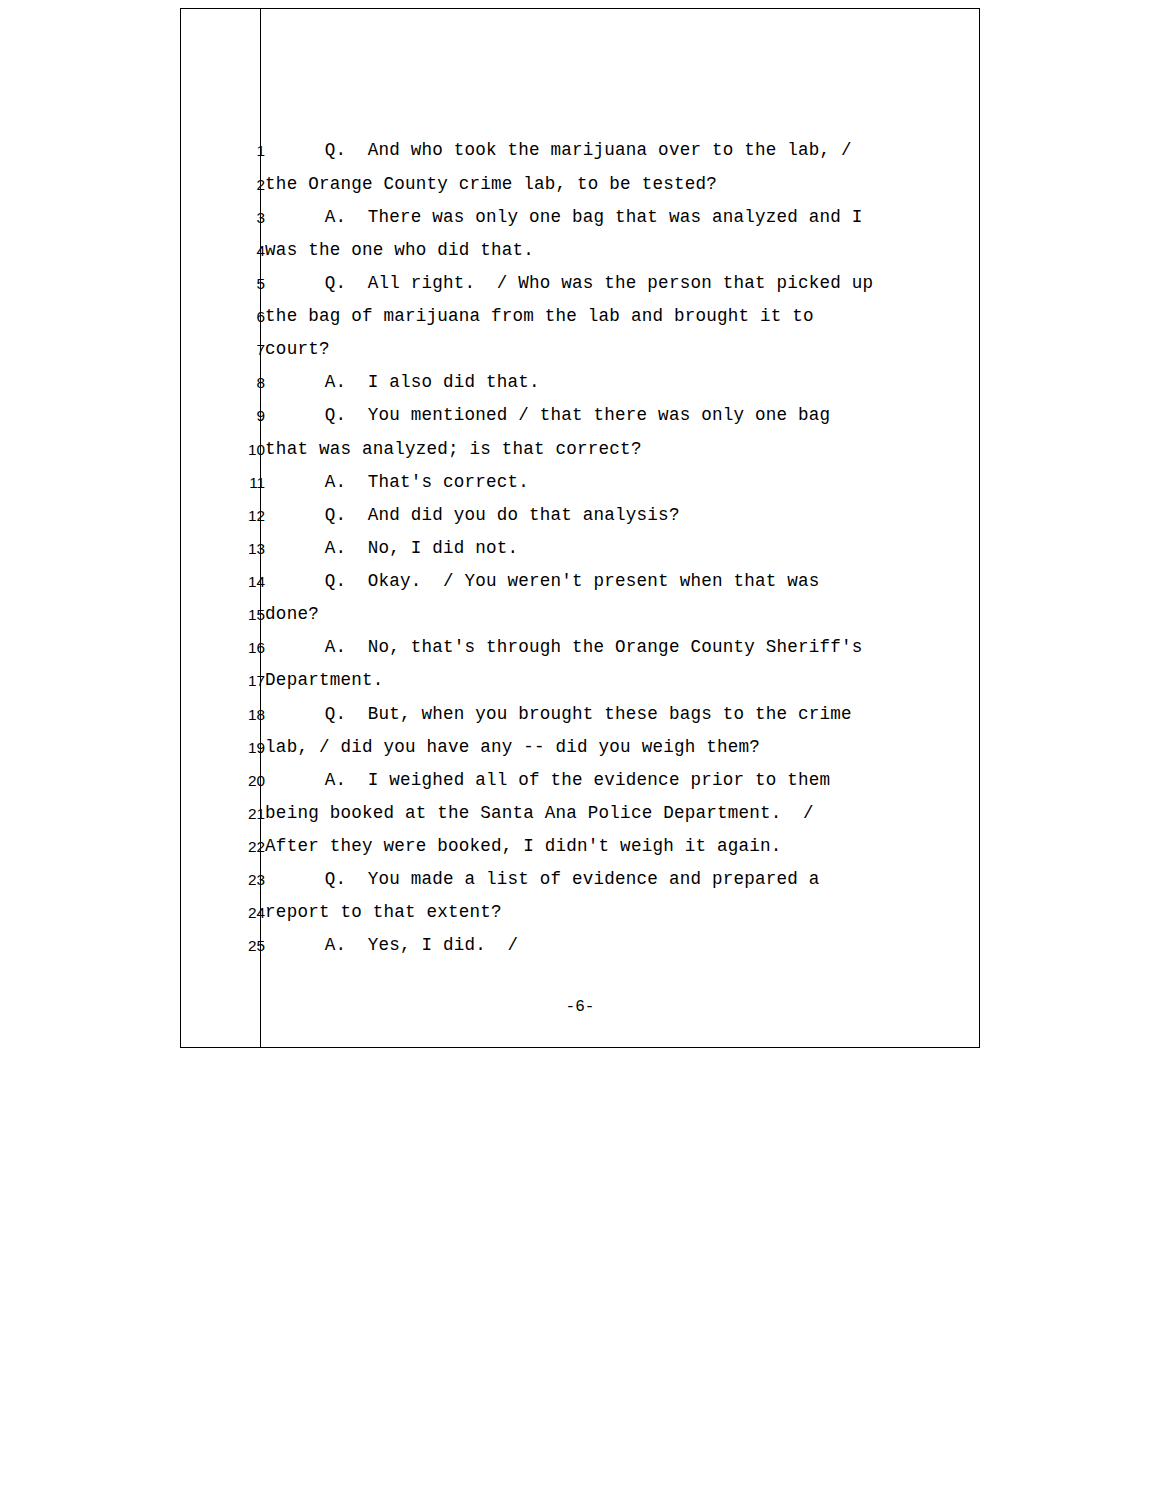| 1 | Q. And who took the marijuana over to the lab, / |
| 2 | the Orange County crime lab, to be tested? |
| 3 | A. There was only one bag that was analyzed and I |
| 4 | was the one who did that. |
| 5 | Q. All right. / Who was the person that picked up |
| 6 | the bag of marijuana from the lab and brought it to |
| 7 | court? |
| 8 | A. I also did that. |
| 9 | Q. You mentioned / that there was only one bag |
| 10 | that was analyzed; is that correct? |
| 11 | A. That's correct. |
| 12 | Q. And did you do that analysis? |
| 13 | A. No, I did not. |
| 14 | Q. Okay. / You weren't present when that was |
| 15 | done? |
| 16 | A. No, that's through the Orange County Sheriff's |
| 17 | Department. |
| 18 | Q. But, when you brought these bags to the crime |
| 19 | lab, / did you have any -- did you weigh them? |
| 20 | A. I weighed all of the evidence prior to them |
| 21 | being booked at the Santa Ana Police Department. / |
| 22 | After they were booked, I didn't weigh it again. |
| 23 | Q. You made a list of evidence and prepared a |
| 24 | report to that extent? |
| 25 | A. Yes, I did. / |
-6-